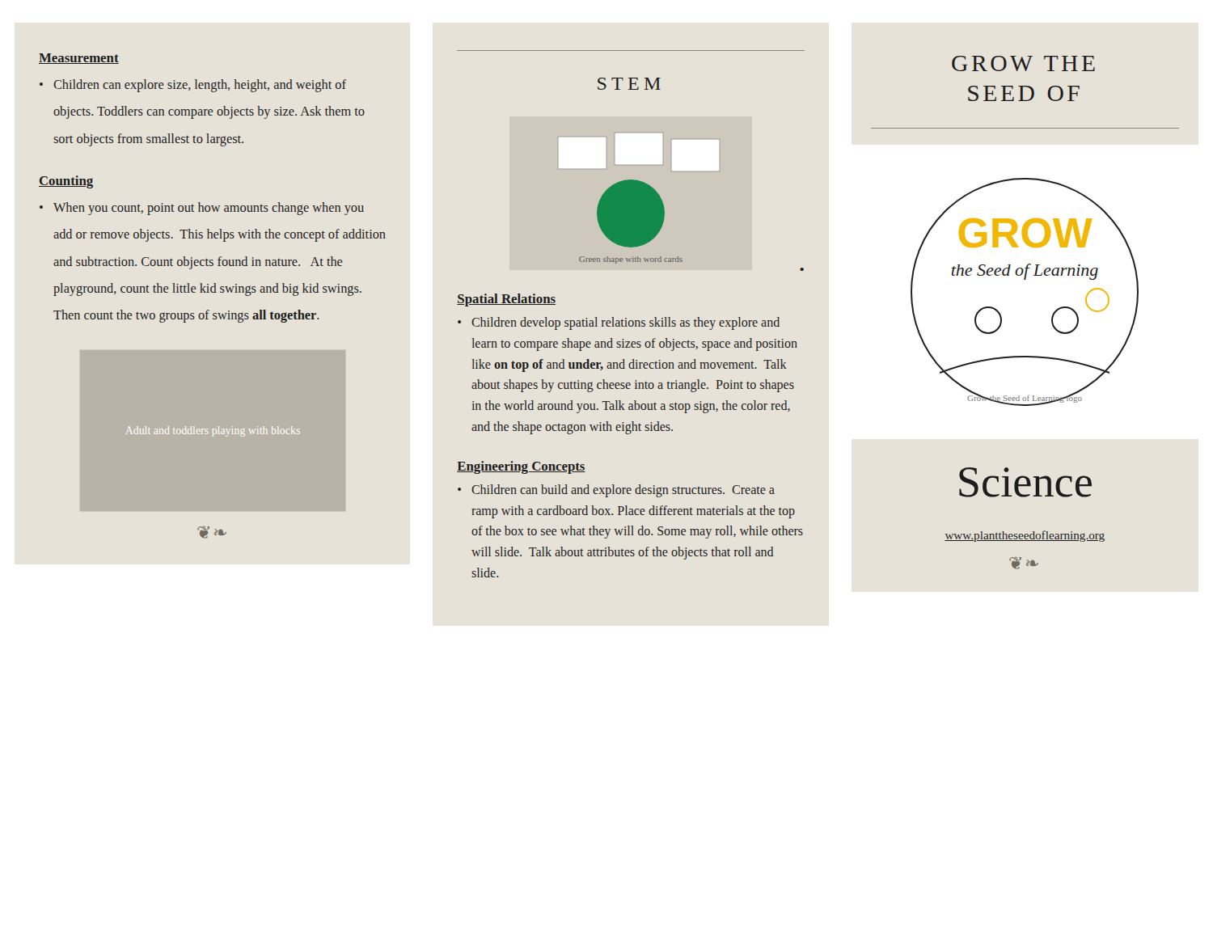Measurement
Children can explore size, length, height, and weight of objects. Toddlers can compare objects by size. Ask them to sort objects from smallest to largest.
Counting
When you count, point out how amounts change when you add or remove objects. This helps with the concept of addition and subtraction. Count objects found in nature. At the playground, count the little kid swings and big kid swings. Then count the two groups of swings all together.
❦❧
STEM
•
Spatial Relations
Children develop spatial relations skills as they explore and learn to compare shape and sizes of objects, space and position like on top of and under, and direction and movement. Talk about shapes by cutting cheese into a triangle. Point to shapes in the world around you. Talk about a stop sign, the color red, and the shape octagon with eight sides.
Engineering Concepts
Children can build and explore design structures. Create a ramp with a cardboard box. Place different materials at the top of the box to see what they will do. Some may roll, while others will slide. Talk about attributes of the objects that roll and slide.
GROW THE
SEED OF
Science
www.planttheseedoflearning.org
❦❧